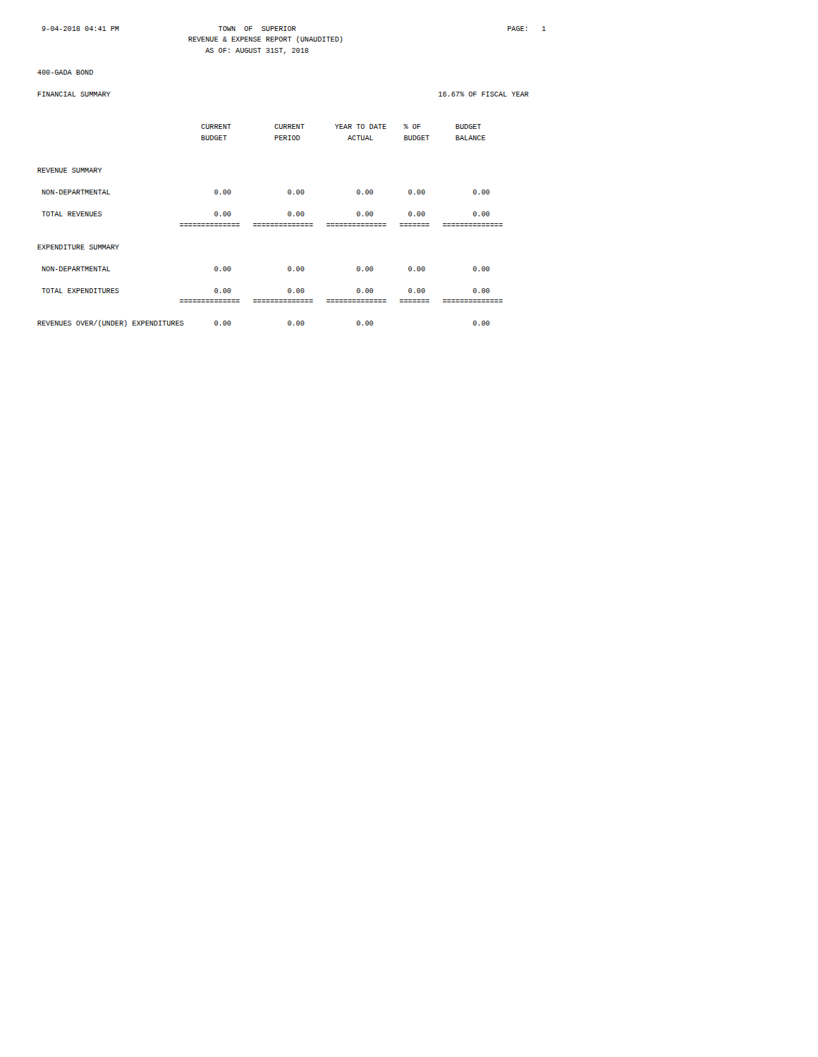9-04-2018 04:41 PM                       TOWN  OF  SUPERIOR                                                 PAGE:   1
                                   REVENUE & EXPENSE REPORT (UNAUDITED)
                                       AS OF: AUGUST 31ST, 2018

400-GADA BOND

FINANCIAL SUMMARY                                                                            16.67% OF FISCAL YEAR


                                      CURRENT          CURRENT       YEAR TO DATE    % OF        BUDGET
                                      BUDGET           PERIOD           ACTUAL       BUDGET      BALANCE


REVENUE SUMMARY

 NON-DEPARTMENTAL                        0.00             0.00            0.00        0.00           0.00

 TOTAL REVENUES                          0.00             0.00            0.00        0.00           0.00
                                 ==============   ==============   ==============   =======   ==============

EXPENDITURE SUMMARY

 NON-DEPARTMENTAL                        0.00             0.00            0.00        0.00           0.00

 TOTAL EXPENDITURES                      0.00             0.00            0.00        0.00           0.00
                                 ==============   ==============   ==============   =======   ==============

REVENUES OVER/(UNDER) EXPENDITURES       0.00             0.00            0.00                       0.00